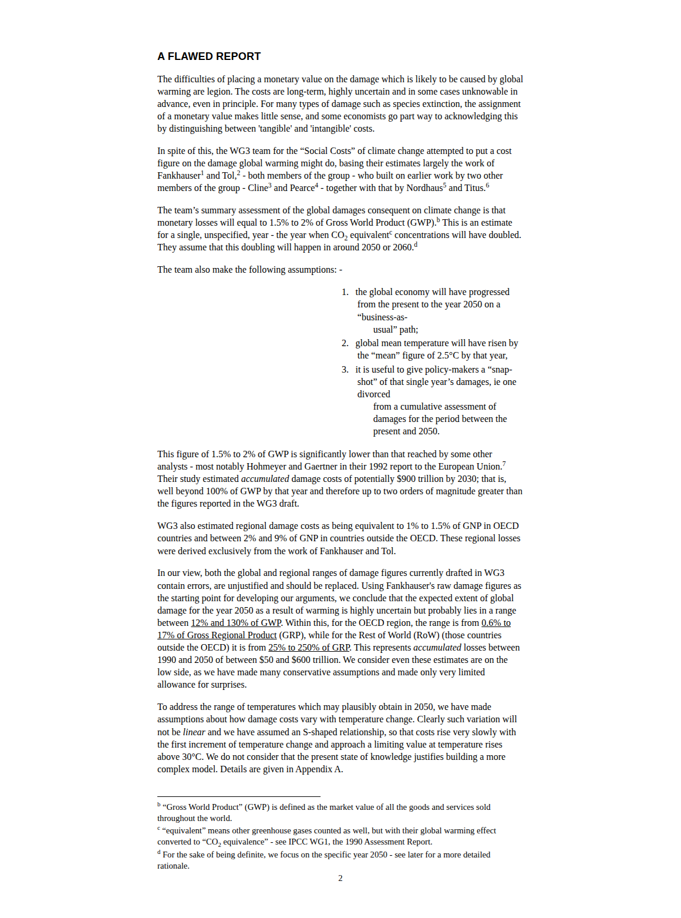A FLAWED REPORT
The difficulties of placing a monetary value on the damage which is likely to be caused by global warming are legion. The costs are long-term, highly uncertain and in some cases unknowable in advance, even in principle. For many types of damage such as species extinction, the assignment of a monetary value makes little sense, and some economists go part way to acknowledging this by distinguishing between 'tangible' and 'intangible' costs.
In spite of this, the WG3 team for the “Social Costs” of climate change attempted to put a cost figure on the damage global warming might do, basing their estimates largely the work of Fankhauser1 and Tol,2 - both members of the group - who built on earlier work by two other members of the group - Cline3 and Pearce4 - together with that by Nordhaus5 and Titus.6
The team’s summary assessment of the global damages consequent on climate change is that monetary losses will equal to 1.5% to 2% of Gross World Product (GWP).b This is an estimate for a single, unspecified, year - the year when CO2 equivalentc concentrations will have doubled. They assume that this doubling will happen in around 2050 or 2060.d
The team also make the following assumptions: -
the global economy will have progressed from the present to the year 2050 on a “business-as-usual” path;
global mean temperature will have risen by the “mean” figure of 2.5°C by that year,
it is useful to give policy-makers a “snap-shot” of that single year’s damages, ie one divorcedfrom a cumulative assessment of damages for the period between the present and 2050.
This figure of 1.5% to 2% of GWP is significantly lower than that reached by some other analysts - most notably Hohmeyer and Gaertner in their 1992 report to the European Union.7 Their study estimated accumulated damage costs of potentially $900 trillion by 2030; that is, well beyond 100% of GWP by that year and therefore up to two orders of magnitude greater than the figures reported in the WG3 draft.
WG3 also estimated regional damage costs as being equivalent to 1% to 1.5% of GNP in OECD countries and between 2% and 9% of GNP in countries outside the OECD. These regional losses were derived exclusively from the work of Fankhauser and Tol.
In our view, both the global and regional ranges of damage figures currently drafted in WG3 contain errors, are unjustified and should be replaced. Using Fankhauser's raw damage figures as the starting point for developing our arguments, we conclude that the expected extent of global damage for the year 2050 as a result of warming is highly uncertain but probably lies in a range between 12% and 130% of GWP. Within this, for the OECD region, the range is from 0.6% to 17% of Gross Regional Product (GRP), while for the Rest of World (RoW) (those countries outside the OECD) it is from 25% to 250% of GRP. This represents accumulated losses between 1990 and 2050 of between $50 and $600 trillion. We consider even these estimates are on the low side, as we have made many conservative assumptions and made only very limited allowance for surprises.
To address the range of temperatures which may plausibly obtain in 2050, we have made assumptions about how damage costs vary with temperature change. Clearly such variation will not be linear and we have assumed an S-shaped relationship, so that costs rise very slowly with the first increment of temperature change and approach a limiting value at temperature rises above 30°C. We do not consider that the present state of knowledge justifies building a more complex model. Details are given in Appendix A.
b “Gross World Product” (GWP) is defined as the market value of all the goods and services sold throughout the world.
c “equivalent” means other greenhouse gases counted as well, but with their global warming effect converted to “CO2 equivalence” - see IPCC WG1, the 1990 Assessment Report.
d For the sake of being definite, we focus on the specific year 2050 - see later for a more detailed rationale.
2